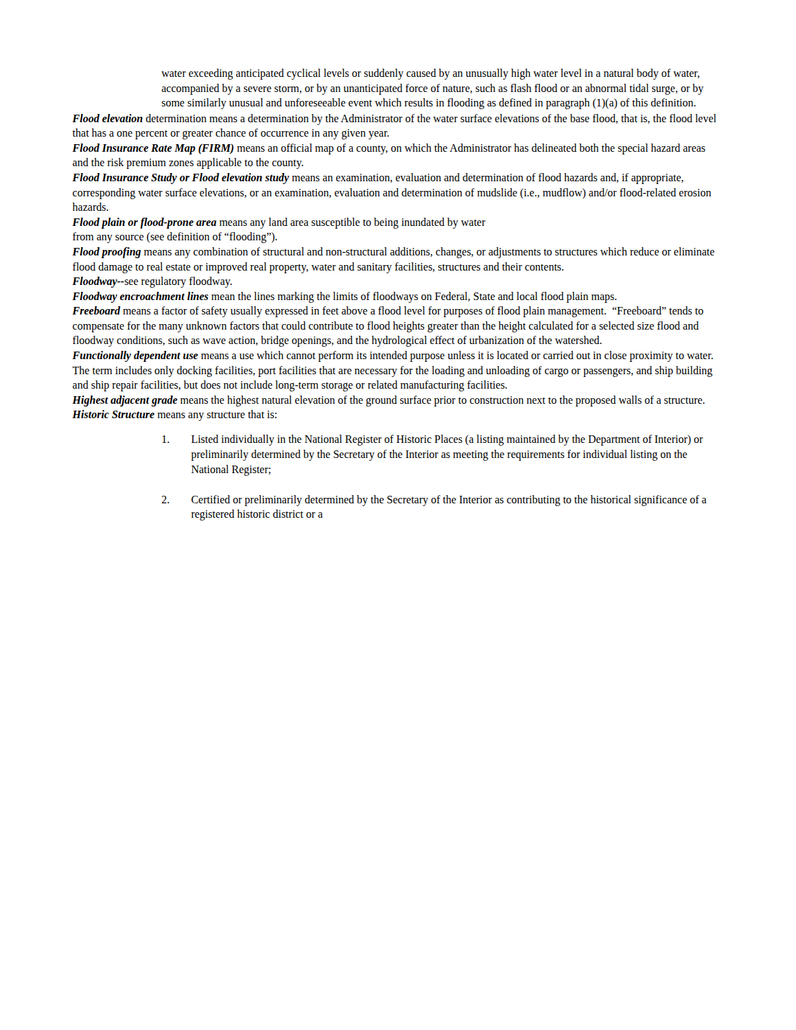water exceeding anticipated cyclical levels or suddenly caused by an unusually high water level in a natural body of water, accompanied by a severe storm, or by an unanticipated force of nature, such as flash flood or an abnormal tidal surge, or by some similarly unusual and unforeseeable event which results in flooding as defined in paragraph (1)(a) of this definition.
Flood elevation determination means a determination by the Administrator of the water surface elevations of the base flood, that is, the flood level that has a one percent or greater chance of occurrence in any given year.
Flood Insurance Rate Map (FIRM) means an official map of a county, on which the Administrator has delineated both the special hazard areas and the risk premium zones applicable to the county.
Flood Insurance Study or Flood elevation study means an examination, evaluation and determination of flood hazards and, if appropriate, corresponding water surface elevations, or an examination, evaluation and determination of mudslide (i.e., mudflow) and/or flood-related erosion hazards.
Flood plain or flood-prone area means any land area susceptible to being inundated by water
from any source (see definition of “flooding”).
Flood proofing means any combination of structural and non-structural additions, changes, or adjustments to structures which reduce or eliminate flood damage to real estate or improved real property, water and sanitary facilities, structures and their contents.
Floodway--see regulatory floodway.
Floodway encroachment lines mean the lines marking the limits of floodways on Federal, State and local flood plain maps.
Freeboard means a factor of safety usually expressed in feet above a flood level for purposes of flood plain management. “Freeboard” tends to compensate for the many unknown factors that could contribute to flood heights greater than the height calculated for a selected size flood and floodway conditions, such as wave action, bridge openings, and the hydrological effect of urbanization of the watershed.
Functionally dependent use means a use which cannot perform its intended purpose unless it is located or carried out in close proximity to water. The term includes only docking facilities, port facilities that are necessary for the loading and unloading of cargo or passengers, and ship building and ship repair facilities, but does not include long-term storage or related manufacturing facilities.
Highest adjacent grade means the highest natural elevation of the ground surface prior to construction next to the proposed walls of a structure.
Historic Structure means any structure that is:
Listed individually in the National Register of Historic Places (a listing maintained by the Department of Interior) or preliminarily determined by the Secretary of the Interior as meeting the requirements for individual listing on the National Register;
Certified or preliminarily determined by the Secretary of the Interior as contributing to the historical significance of a registered historic district or a